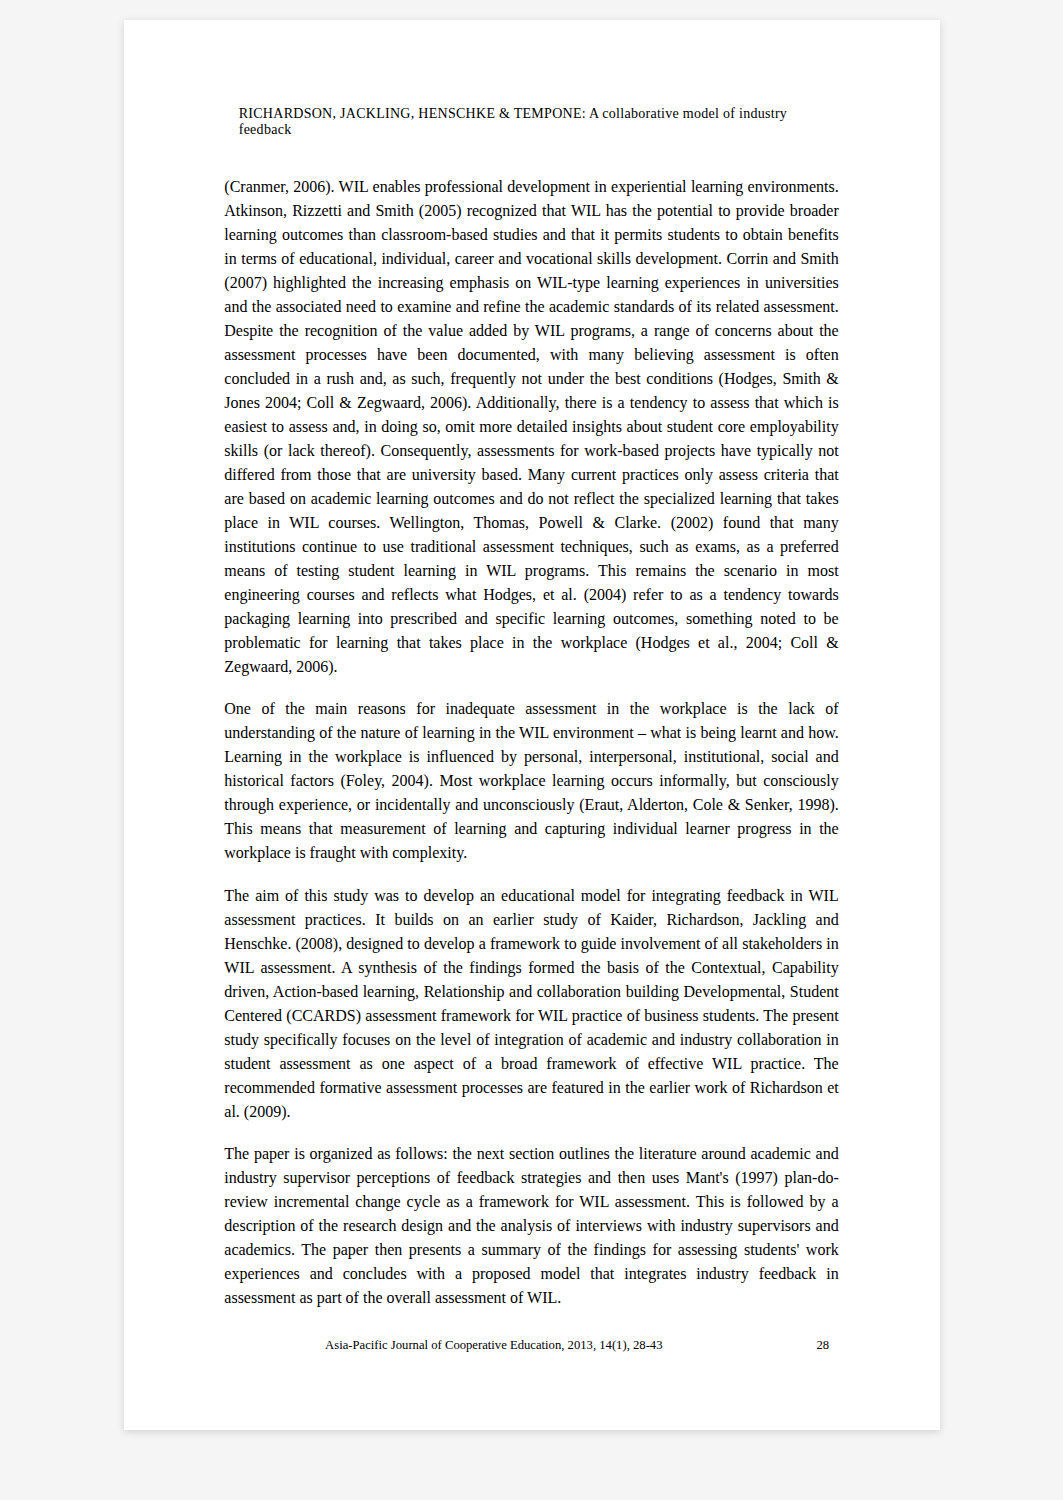RICHARDSON, JACKLING, HENSCHKE & TEMPONE: A collaborative model of industry feedback
(Cranmer, 2006). WIL enables professional development in experiential learning environments. Atkinson, Rizzetti and Smith (2005) recognized that WIL has the potential to provide broader learning outcomes than classroom-based studies and that it permits students to obtain benefits in terms of educational, individual, career and vocational skills development. Corrin and Smith (2007) highlighted the increasing emphasis on WIL-type learning experiences in universities and the associated need to examine and refine the academic standards of its related assessment. Despite the recognition of the value added by WIL programs, a range of concerns about the assessment processes have been documented, with many believing assessment is often concluded in a rush and, as such, frequently not under the best conditions (Hodges, Smith & Jones 2004; Coll & Zegwaard, 2006). Additionally, there is a tendency to assess that which is easiest to assess and, in doing so, omit more detailed insights about student core employability skills (or lack thereof). Consequently, assessments for work-based projects have typically not differed from those that are university based. Many current practices only assess criteria that are based on academic learning outcomes and do not reflect the specialized learning that takes place in WIL courses. Wellington, Thomas, Powell & Clarke. (2002) found that many institutions continue to use traditional assessment techniques, such as exams, as a preferred means of testing student learning in WIL programs. This remains the scenario in most engineering courses and reflects what Hodges, et al. (2004) refer to as a tendency towards packaging learning into prescribed and specific learning outcomes, something noted to be problematic for learning that takes place in the workplace (Hodges et al., 2004; Coll & Zegwaard, 2006).
One of the main reasons for inadequate assessment in the workplace is the lack of understanding of the nature of learning in the WIL environment – what is being learnt and how. Learning in the workplace is influenced by personal, interpersonal, institutional, social and historical factors (Foley, 2004). Most workplace learning occurs informally, but consciously through experience, or incidentally and unconsciously (Eraut, Alderton, Cole & Senker, 1998). This means that measurement of learning and capturing individual learner progress in the workplace is fraught with complexity.
The aim of this study was to develop an educational model for integrating feedback in WIL assessment practices. It builds on an earlier study of Kaider, Richardson, Jackling and Henschke. (2008), designed to develop a framework to guide involvement of all stakeholders in WIL assessment. A synthesis of the findings formed the basis of the Contextual, Capability driven, Action-based learning, Relationship and collaboration building Developmental, Student Centered (CCARDS) assessment framework for WIL practice of business students. The present study specifically focuses on the level of integration of academic and industry collaboration in student assessment as one aspect of a broad framework of effective WIL practice. The recommended formative assessment processes are featured in the earlier work of Richardson et al. (2009).
The paper is organized as follows: the next section outlines the literature around academic and industry supervisor perceptions of feedback strategies and then uses Mant's (1997) plan-do-review incremental change cycle as a framework for WIL assessment. This is followed by a description of the research design and the analysis of interviews with industry supervisors and academics. The paper then presents a summary of the findings for assessing students' work experiences and concludes with a proposed model that integrates industry feedback in assessment as part of the overall assessment of WIL.
Asia-Pacific Journal of Cooperative Education, 2013, 14(1), 28-43 28